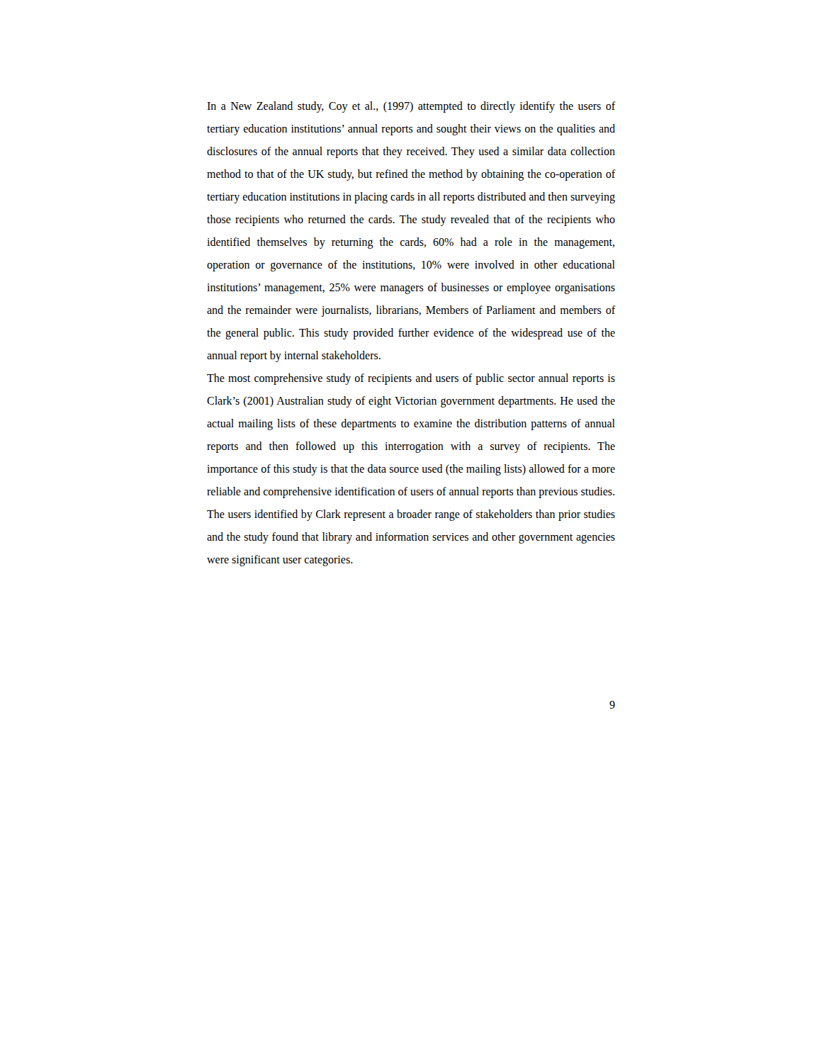In a New Zealand study, Coy et al., (1997) attempted to directly identify the users of tertiary education institutions’ annual reports and sought their views on the qualities and disclosures of the annual reports that they received. They used a similar data collection method to that of the UK study, but refined the method by obtaining the co-operation of tertiary education institutions in placing cards in all reports distributed and then surveying those recipients who returned the cards. The study revealed that of the recipients who identified themselves by returning the cards, 60% had a role in the management, operation or governance of the institutions, 10% were involved in other educational institutions’ management, 25% were managers of businesses or employee organisations and the remainder were journalists, librarians, Members of Parliament and members of the general public. This study provided further evidence of the widespread use of the annual report by internal stakeholders.
The most comprehensive study of recipients and users of public sector annual reports is Clark’s (2001) Australian study of eight Victorian government departments. He used the actual mailing lists of these departments to examine the distribution patterns of annual reports and then followed up this interrogation with a survey of recipients. The importance of this study is that the data source used (the mailing lists) allowed for a more reliable and comprehensive identification of users of annual reports than previous studies. The users identified by Clark represent a broader range of stakeholders than prior studies and the study found that library and information services and other government agencies were significant user categories.
9